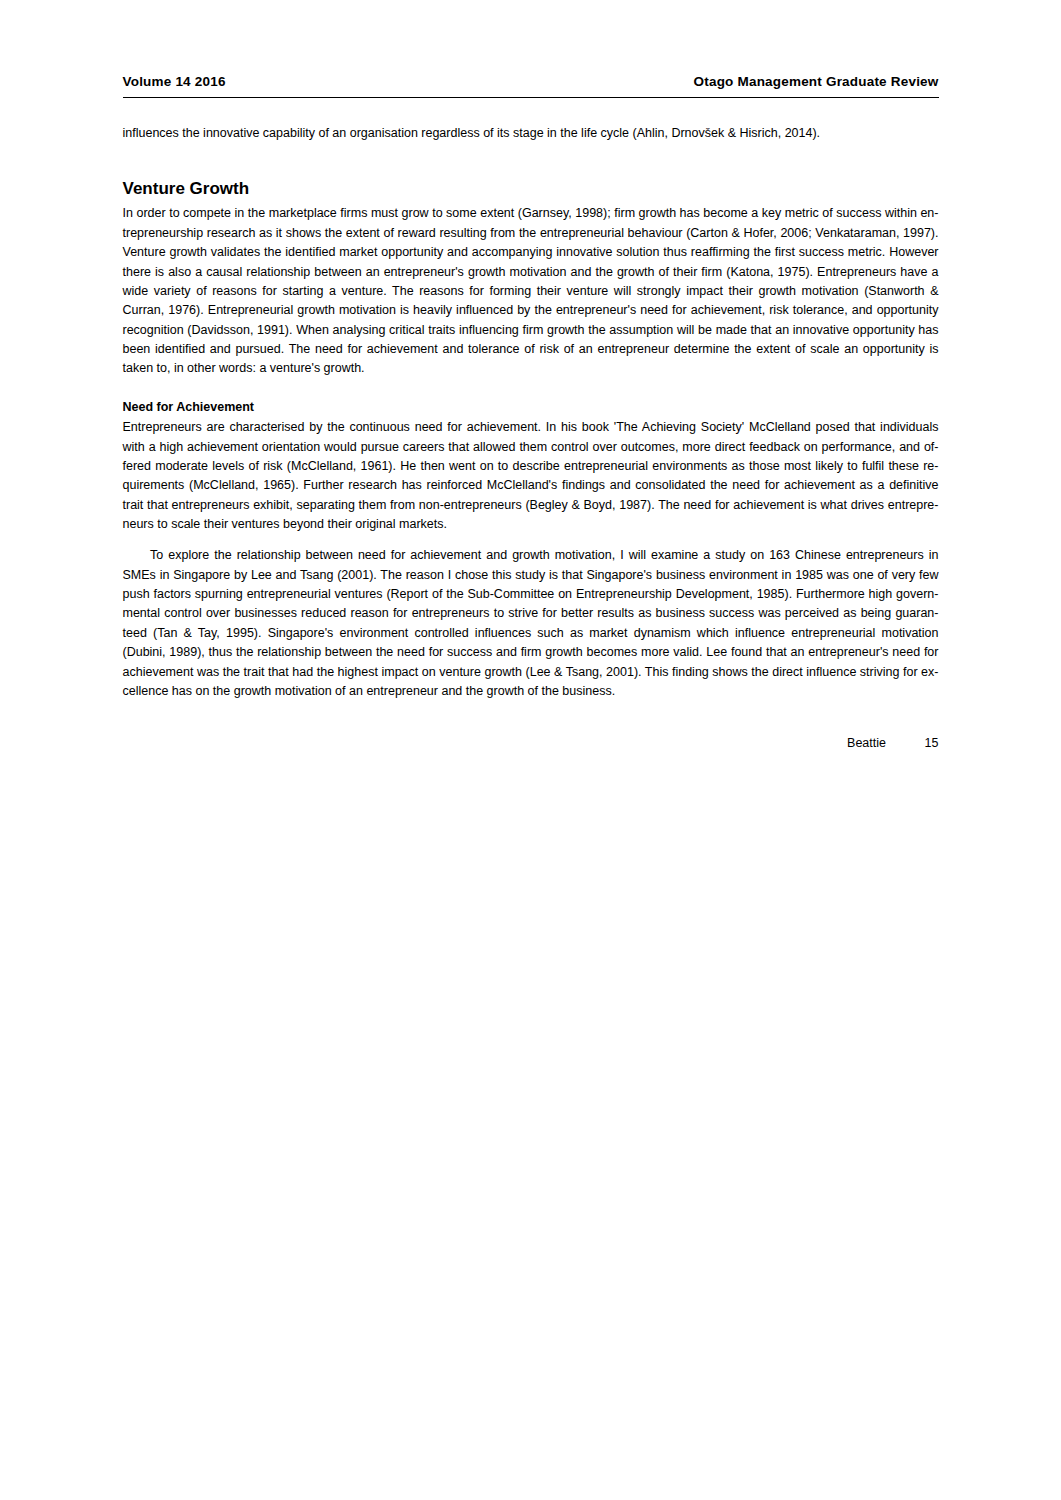Volume 14 2016 Otago Management Graduate Review
influences the innovative capability of an organisation regardless of its stage in the life cycle (Ahlin, Drnovšek & Hisrich, 2014).
Venture Growth
In order to compete in the marketplace firms must grow to some extent (Garnsey, 1998); firm growth has become a key metric of success within entrepreneurship research as it shows the extent of reward resulting from the entrepreneurial behaviour (Carton & Hofer, 2006; Venkataraman, 1997). Venture growth validates the identified market opportunity and accompanying innovative solution thus reaffirming the first success metric. However there is also a causal relationship between an entrepreneur's growth motivation and the growth of their firm (Katona, 1975). Entrepreneurs have a wide variety of reasons for starting a venture. The reasons for forming their venture will strongly impact their growth motivation (Stanworth & Curran, 1976). Entrepreneurial growth motivation is heavily influenced by the entrepreneur's need for achievement, risk tolerance, and opportunity recognition (Davidsson, 1991). When analysing critical traits influencing firm growth the assumption will be made that an innovative opportunity has been identified and pursued. The need for achievement and tolerance of risk of an entrepreneur determine the extent of scale an opportunity is taken to, in other words: a venture's growth.
Need for Achievement
Entrepreneurs are characterised by the continuous need for achievement. In his book 'The Achieving Society' McClelland posed that individuals with a high achievement orientation would pursue careers that allowed them control over outcomes, more direct feedback on performance, and offered moderate levels of risk (McClelland, 1961). He then went on to describe entrepreneurial environments as those most likely to fulfil these requirements (McClelland, 1965). Further research has reinforced McClelland's findings and consolidated the need for achievement as a definitive trait that entrepreneurs exhibit, separating them from non-entrepreneurs (Begley & Boyd, 1987). The need for achievement is what drives entrepreneurs to scale their ventures beyond their original markets.
To explore the relationship between need for achievement and growth motivation, I will examine a study on 163 Chinese entrepreneurs in SMEs in Singapore by Lee and Tsang (2001). The reason I chose this study is that Singapore's business environment in 1985 was one of very few push factors spurning entrepreneurial ventures (Report of the Sub-Committee on Entrepreneurship Development, 1985). Furthermore high governmental control over businesses reduced reason for entrepreneurs to strive for better results as business success was perceived as being guaranteed (Tan & Tay, 1995). Singapore's environment controlled influences such as market dynamism which influence entrepreneurial motivation (Dubini, 1989), thus the relationship between the need for success and firm growth becomes more valid. Lee found that an entrepreneur's need for achievement was the trait that had the highest impact on venture growth (Lee & Tsang, 2001). This finding shows the direct influence striving for excellence has on the growth motivation of an entrepreneur and the growth of the business.
Beattie 15